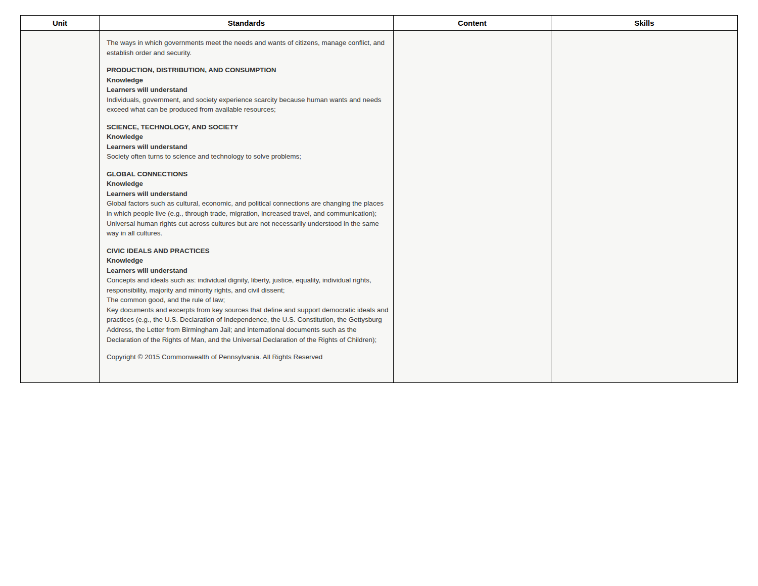| Unit | Standards | Content | Skills |
| --- | --- | --- | --- |
| | The ways in which governments meet the needs and wants of citizens, manage conflict, and establish order and security. PRODUCTION, DISTRIBUTION, AND CONSUMPTION Knowledge Learners will understand Individuals, government, and society experience scarcity because human wants and needs exceed what can be produced from available resources; SCIENCE, TECHNOLOGY, AND SOCIETY Knowledge Learners will understand Society often turns to science and technology to solve problems; GLOBAL CONNECTIONS Knowledge Learners will understand Global factors such as cultural, economic, and political connections are changing the places in which people live (e.g., through trade, migration, increased travel, and communication); Universal human rights cut across cultures but are not necessarily understood in the same way in all cultures. CIVIC IDEALS AND PRACTICES Knowledge Learners will understand Concepts and ideals such as: individual dignity, liberty, justice, equality, individual rights, responsibility, majority and minority rights, and civil dissent; The common good, and the rule of law; Key documents and excerpts from key sources that define and support democratic ideals and practices (e.g., the U.S. Declaration of Independence, the U.S. Constitution, the Gettysburg Address, the Letter from Birmingham Jail; and international documents such as the Declaration of the Rights of Man, and the Universal Declaration of the Rights of Children); Copyright © 2015 Commonwealth of Pennsylvania. All Rights Reserved | | |